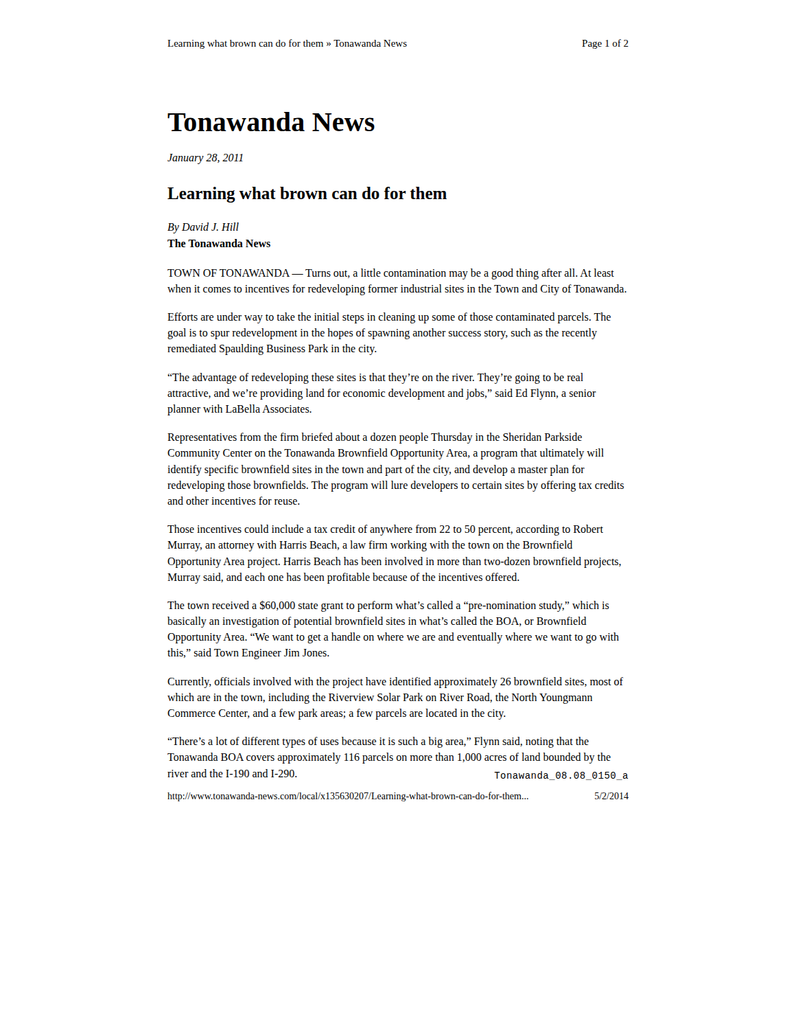Learning what brown can do for them » Tonawanda News Page 1 of 2
Tonawanda News
January 28, 2011
Learning what brown can do for them
By David J. Hill
The Tonawanda News
TOWN OF TONAWANDA — Turns out, a little contamination may be a good thing after all. At least when it comes to incentives for redeveloping former industrial sites in the Town and City of Tonawanda.
Efforts are under way to take the initial steps in cleaning up some of those contaminated parcels. The goal is to spur redevelopment in the hopes of spawning another success story, such as the recently remediated Spaulding Business Park in the city.
“The advantage of redeveloping these sites is that they’re on the river. They’re going to be real attractive, and we’re providing land for economic development and jobs,” said Ed Flynn, a senior planner with LaBella Associates.
Representatives from the firm briefed about a dozen people Thursday in the Sheridan Parkside Community Center on the Tonawanda Brownfield Opportunity Area, a program that ultimately will identify specific brownfield sites in the town and part of the city, and develop a master plan for redeveloping those brownfields. The program will lure developers to certain sites by offering tax credits and other incentives for reuse.
Those incentives could include a tax credit of anywhere from 22 to 50 percent, according to Robert Murray, an attorney with Harris Beach, a law firm working with the town on the Brownfield Opportunity Area project. Harris Beach has been involved in more than two-dozen brownfield projects, Murray said, and each one has been profitable because of the incentives offered.
The town received a $60,000 state grant to perform what’s called a “pre-nomination study,” which is basically an investigation of potential brownfield sites in what’s called the BOA, or Brownfield Opportunity Area. “We want to get a handle on where we are and eventually where we want to go with this,” said Town Engineer Jim Jones.
Currently, officials involved with the project have identified approximately 26 brownfield sites, most of which are in the town, including the Riverview Solar Park on River Road, the North Youngmann Commerce Center, and a few park areas; a few parcels are located in the city.
“There’s a lot of different types of uses because it is such a big area,” Flynn said, noting that the Tonawanda BOA covers approximately 116 parcels on more than 1,000 acres of land bounded by the river and the I-190 and I-290.
Tonawanda_08.08_0150_a
http://www.tonawanda-news.com/local/x135630207/Learning-what-brown-can-do-for-them... 5/2/2014